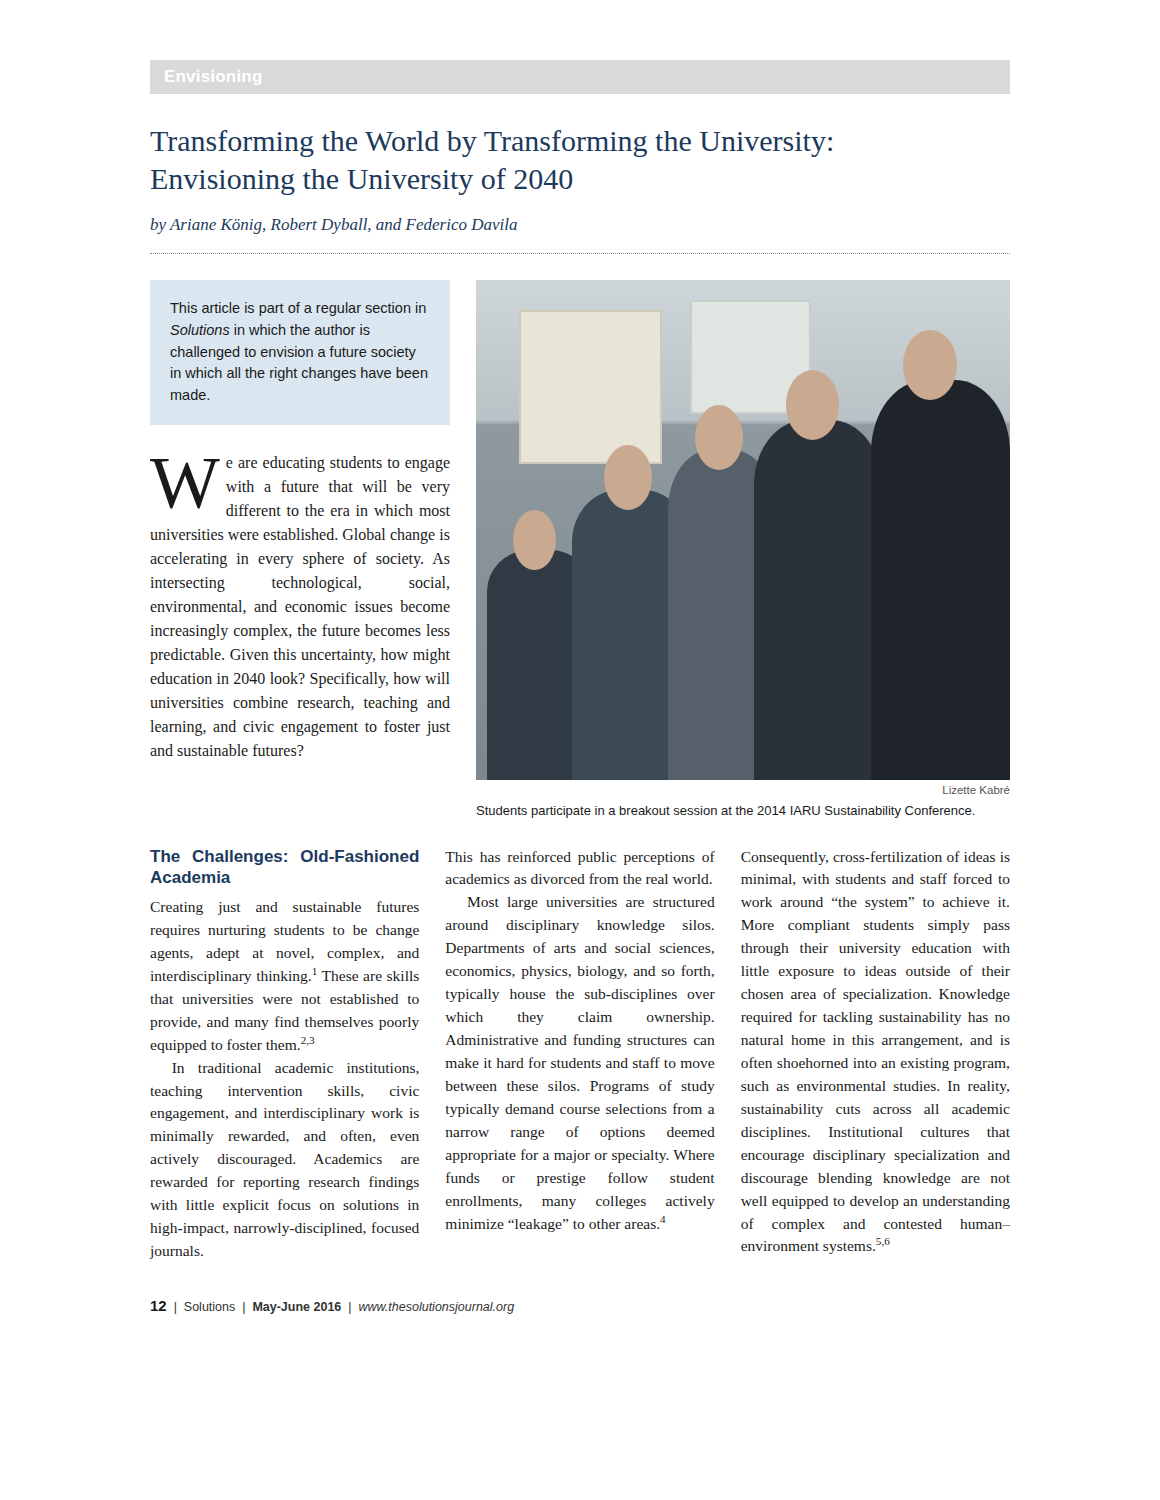Envisioning
Transforming the World by Transforming the University:
Envisioning the University of 2040
by Ariane König, Robert Dyball, and Federico Davila
This article is part of a regular section in Solutions in which the author is challenged to envision a future society in which all the right changes have been made.
We are educating students to engage with a future that will be very different to the era in which most universities were established. Global change is accelerating in every sphere of society. As intersecting technological, social, environmental, and economic issues become increasingly complex, the future becomes less predictable. Given this uncertainty, how might education in 2040 look? Specifically, how will universities combine research, teaching and learning, and civic engagement to foster just and sustainable futures?
Lizette Kabré
Students participate in a breakout session at the 2014 IARU Sustainability Conference.
The Challenges: Old-Fashioned Academia
Creating just and sustainable futures requires nurturing students to be change agents, adept at novel, complex, and interdisciplinary thinking.1 These are skills that universities were not established to provide, and many find themselves poorly equipped to foster them.2,3
In traditional academic institutions, teaching intervention skills, civic engagement, and interdisciplinary work is minimally rewarded, and often, even actively discouraged. Academics are rewarded for reporting research findings with little explicit focus on solutions in high-impact, narrowly-disciplined, focused journals.
This has reinforced public perceptions of academics as divorced from the real world.
Most large universities are structured around disciplinary knowledge silos. Departments of arts and social sciences, economics, physics, biology, and so forth, typically house the sub-disciplines over which they claim ownership. Administrative and funding structures can make it hard for students and staff to move between these silos. Programs of study typically demand course selections from a narrow range of options deemed appropriate for a major or specialty. Where funds or prestige follow student enrollments, many colleges actively minimize “leakage” to other areas.4
Consequently, cross-fertilization of ideas is minimal, with students and staff forced to work around “the system” to achieve it. More compliant students simply pass through their university education with little exposure to ideas outside of their chosen area of specialization. Knowledge required for tackling sustainability has no natural home in this arrangement, and is often shoehorned into an existing program, such as environmental studies. In reality, sustainability cuts across all academic disciplines. Institutional cultures that encourage disciplinary specialization and discourage blending knowledge are not well equipped to develop an understanding of complex and contested human–environment systems.5,6
12 | Solutions | May-June 2016 | www.thesolutionsjournal.org